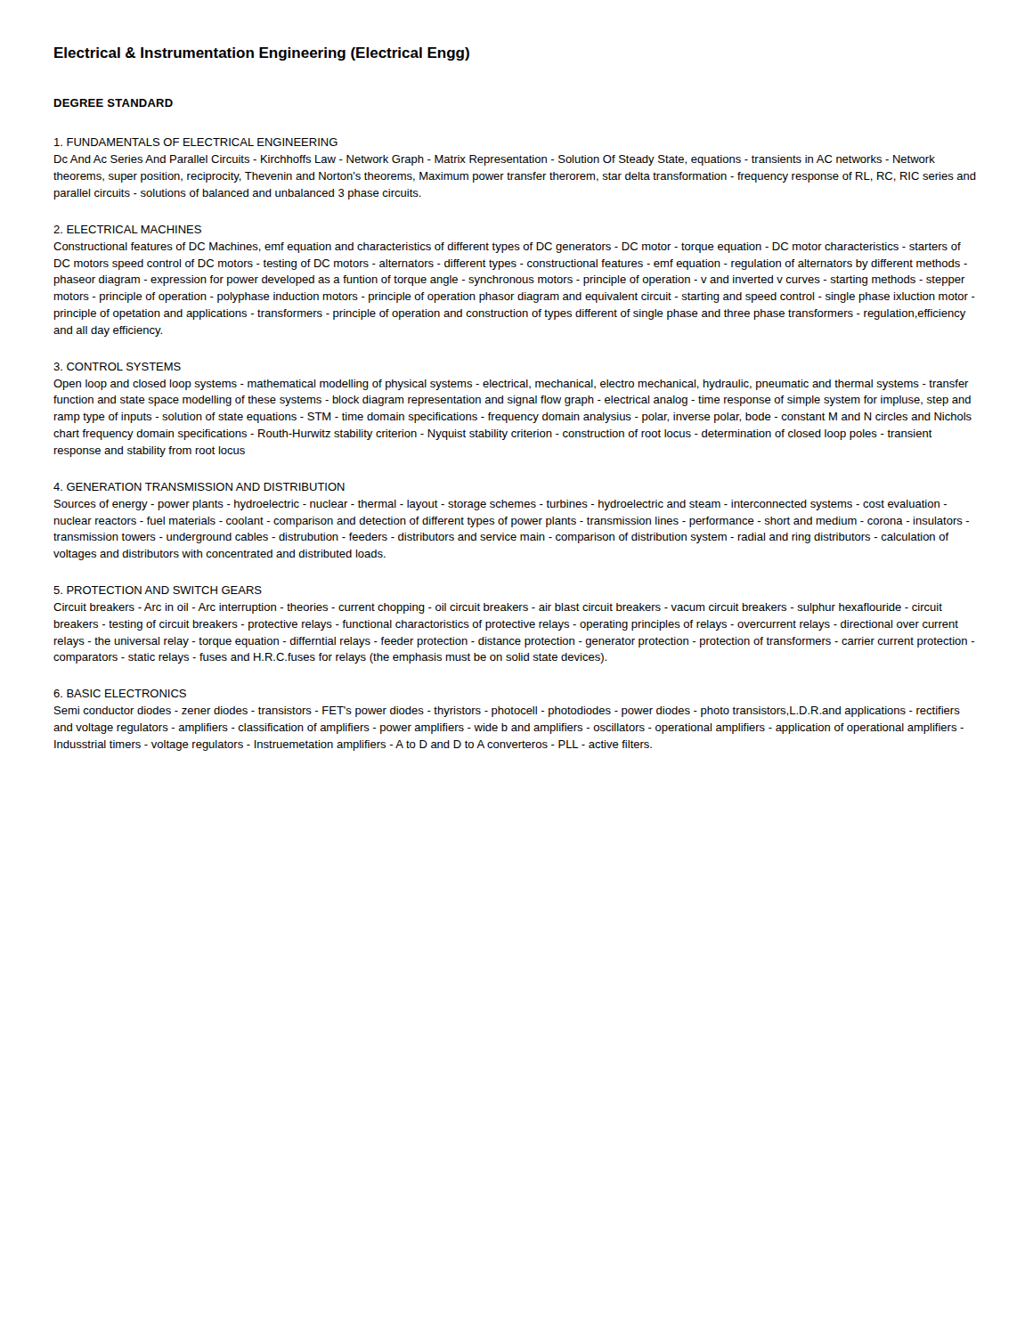Electrical & Instrumentation Engineering (Electrical Engg)
DEGREE STANDARD
1. FUNDAMENTALS OF ELECTRICAL ENGINEERING
Dc And Ac Series And Parallel Circuits - Kirchhoffs Law - Network Graph - Matrix Representation - Solution Of Steady State, equations - transients in AC networks - Network theorems, super position, reciprocity, Thevenin and Norton's theorems, Maximum power transfer therorem, star delta transformation - frequency response of RL, RC, RIC series and parallel circuits - solutions of balanced and unbalanced 3 phase circuits.
2. ELECTRICAL MACHINES
Constructional features of DC Machines, emf equation and characteristics of different types of DC generators - DC motor - torque equation - DC motor characteristics - starters of DC motors speed control of DC motors - testing of DC motors - alternators - different types - constructional features - emf equation - regulation of alternators by different methods - phaseor diagram - expression for power developed as a funtion of torque angle - synchronous motors - principle of operation - v and inverted v curves - starting methods - stepper motors - principle of operation - polyphase induction motors - principle of operation phasor diagram and equivalent circuit - starting and speed control - single phase ixluction motor - principle of opetation and applications - transformers - principle of operation and construction of types different of single phase and three phase transformers - regulation,efficiency and all day efficiency.
3. CONTROL SYSTEMS
Open loop and closed loop systems - mathematical modelling of physical systems - electrical, mechanical, electro mechanical, hydraulic, pneumatic and thermal systems - transfer function and state space modelling of these systems - block diagram representation and signal flow graph - electrical analog - time response of simple system for impluse, step and ramp type of inputs - solution of state equations - STM - time domain specifications - frequency domain analysius - polar, inverse polar, bode - constant M and N circles and Nichols chart frequency domain specifications - Routh-Hurwitz stability criterion - Nyquist stability criterion - construction of root locus - determination of closed loop poles - transient response and stability from root locus
4. GENERATION TRANSMISSION AND DISTRIBUTION
Sources of energy - power plants - hydroelectric - nuclear - thermal - layout - storage schemes - turbines - hydroelectric and steam - interconnected systems - cost evaluation - nuclear reactors - fuel materials - coolant - comparison and detection of different types of power plants - transmission lines - performance - short and medium - corona - insulators - transmission towers - underground cables - distrubution - feeders - distributors and service main - comparison of distribution system - radial and ring distributors - calculation of voltages and distributors with concentrated and distributed loads.
5. PROTECTION AND SWITCH GEARS
Circuit breakers - Arc in oil - Arc interruption - theories - current chopping - oil circuit breakers - air blast circuit breakers - vacum circuit breakers - sulphur hexaflouride - circuit breakers - testing of circuit breakers - protective relays - functional charactoristics of protective relays - operating principles of relays - overcurrent relays - directional over current relays - the universal relay - torque equation - differntial relays - feeder protection - distance protection - generator protection - protection of transformers - carrier current protection - comparators - static relays - fuses and H.R.C.fuses for relays (the emphasis must be on solid state devices).
6. BASIC ELECTRONICS
Semi conductor diodes - zener diodes - transistors - FET's power diodes - thyristors - photocell - photodiodes - power diodes - photo transistors,L.D.R.and applications - rectifiers and voltage regulators - amplifiers - classification of amplifiers - power amplifiers - wide b and amplifiers - oscillators - operational amplifiers - application of operational amplifiers - Indusstrial timers - voltage regulators - Instruemetation amplifiers - A to D and D to A converteros - PLL - active filters.